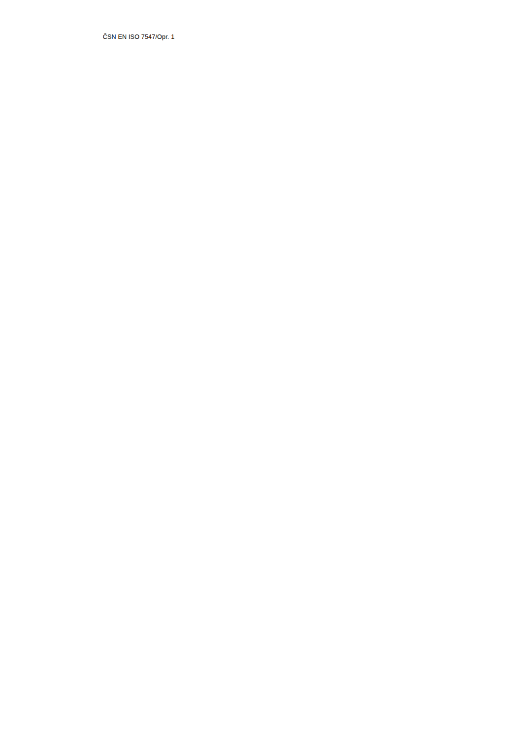ČSN EN ISO 7547/Opr. 1